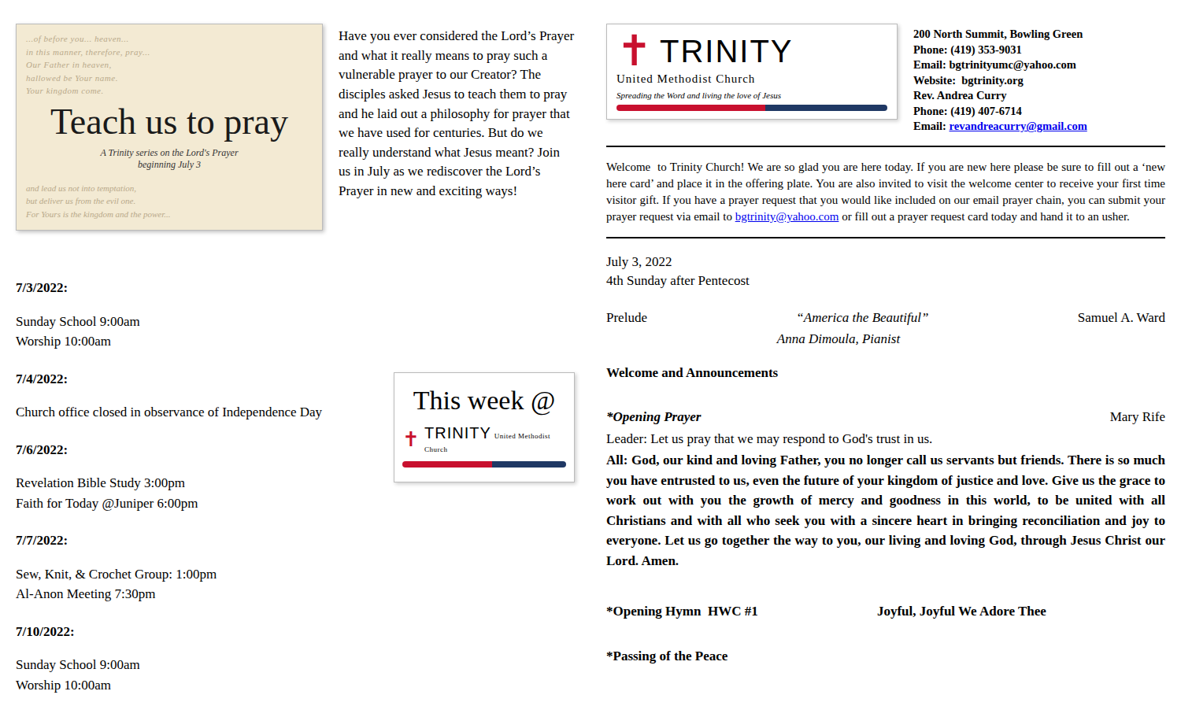...of before you... heaven...
in this manner, therefore, pray...
Our Father in heaven,
hallowed be Your name.
Your kingdom come.
Teach us to pray
A Trinity series on the Lord's Prayer beginning July 3
and lead us not into temptation,
but deliver us from the evil one.
For Yours is the kingdom and the power...
Have you ever considered the Lord’s Prayer and what it really means to pray such a vulnerable prayer to our Creator? The disciples asked Jesus to teach them to pray and he laid out a philosophy for prayer that we have used for centuries. But do we really understand what Jesus meant? Join us in July as we rediscover the Lord’s Prayer in new and exciting ways!
7/3/2022:
Sunday School 9:00am
Worship 10:00am
7/4/2022:
Church office closed in observance of Independence Day
7/6/2022:
Revelation Bible Study 3:00pm
Faith for Today @Juniper 6:00pm
7/7/2022:
Sew, Knit, & Crochet Group: 1:00pm
Al-Anon Meeting 7:30pm
7/10/2022:
Sunday School 9:00am
Worship 10:00am
This week @
✝ TRINITY United Methodist Church
✝ TRINITY
United Methodist Church
Spreading the Word and living the love of Jesus
200 North Summit, Bowling Green
Phone: (419) 353-9031
Email: bgtrinityumc@yahoo.com
Website: bgtrinity.org
Rev. Andrea Curry
Phone: (419) 407-6714
Email: revandreacurry@gmail.com
Welcome to Trinity Church! We are so glad you are here today. If you are new here please be sure to fill out a ‘new here card’ and place it in the offering plate. You are also invited to visit the welcome center to receive your first time visitor gift. If you have a prayer request that you would like included on our email prayer chain, you can submit your prayer request via email to bgtrinity@yahoo.com or fill out a prayer request card today and hand it to an usher.
July 3, 2022
4th Sunday after Pentecost
Prelude “America the Beautiful” Samuel A. Ward
Anna Dimoula, Pianist
Welcome and Announcements
*Opening Prayer Mary Rife
Leader: Let us pray that we may respond to God's trust in us.
All: God, our kind and loving Father, you no longer call us servants but friends. There is so much you have entrusted to us, even the future of your kingdom of justice and love. Give us the grace to work out with you the growth of mercy and goodness in this world, to be united with all Christians and with all who seek you with a sincere heart in bringing reconciliation and joy to everyone. Let us go together the way to you, our living and loving God, through Jesus Christ our Lord. Amen.
*Opening Hymn HWC #1 Joyful, Joyful We Adore Thee
*Passing of the Peace